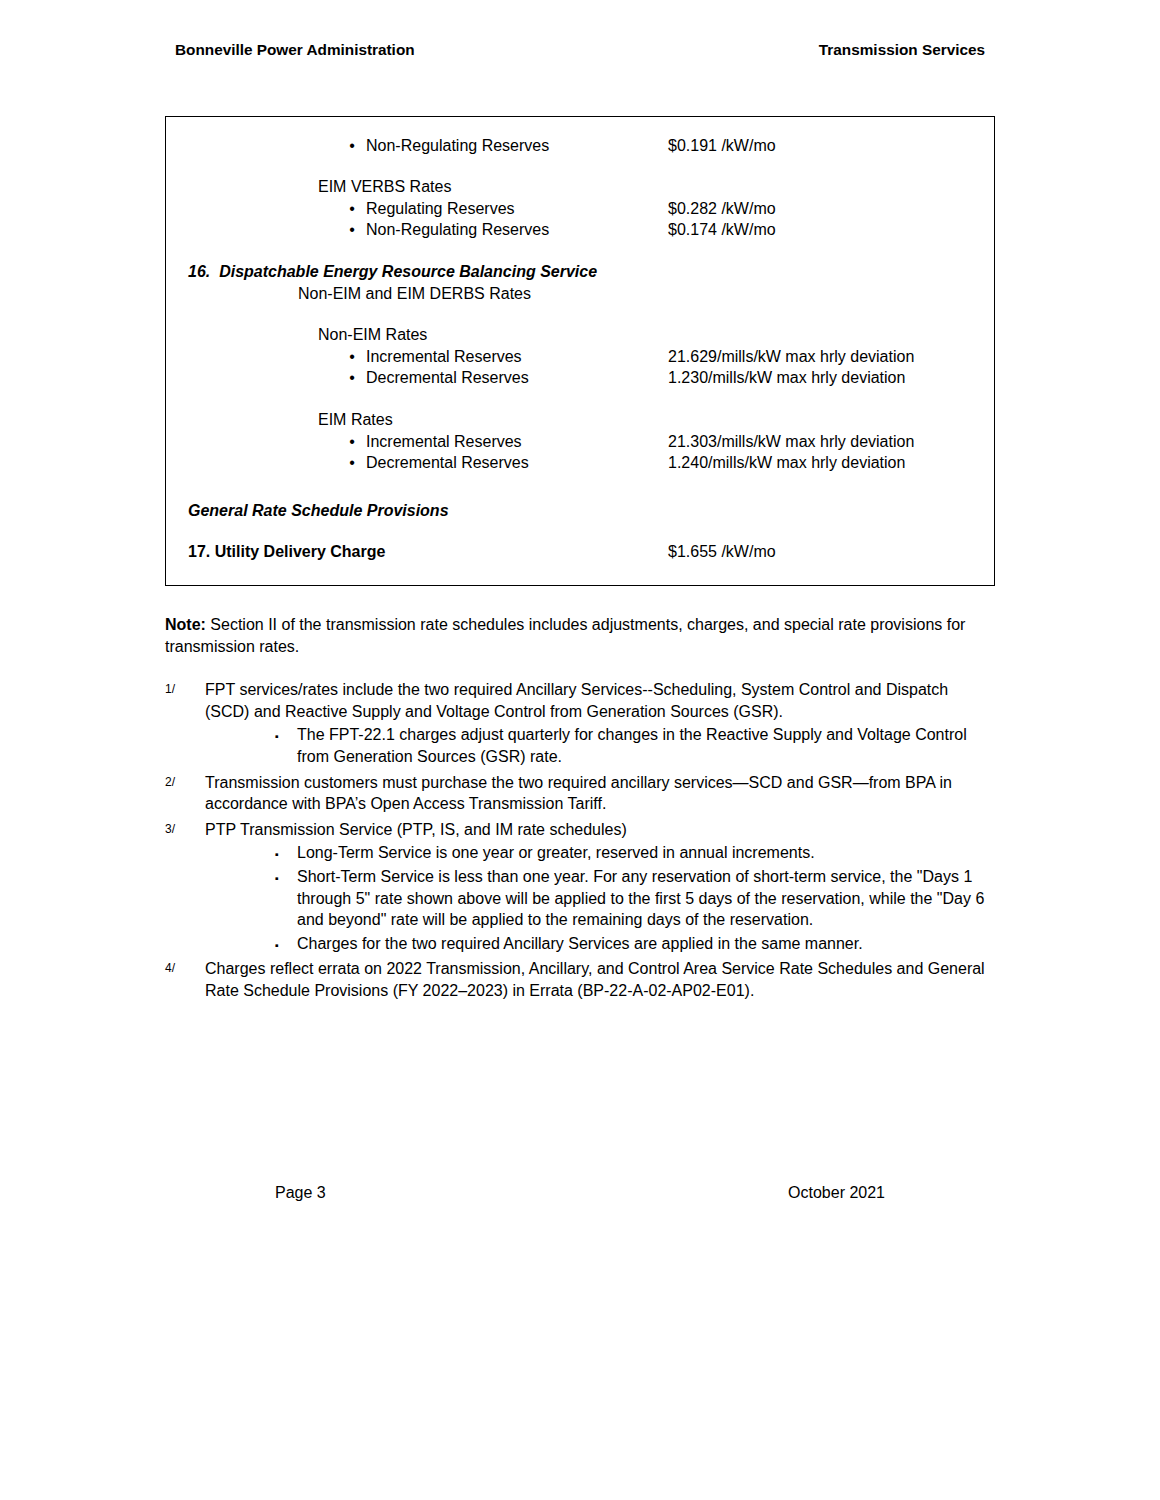Bonneville Power Administration
Transmission Services
• Non-Regulating Reserves
$0.191 /kW/mo
EIM VERBS Rates
• Regulating Reserves
$0.282 /kW/mo
• Non-Regulating Reserves
$0.174 /kW/mo
16. Dispatchable Energy Resource Balancing Service
Non-EIM and EIM DERBS Rates
Non-EIM Rates
• Incremental Reserves
21.629/mills/kW max hrly deviation
• Decremental Reserves
1.230/mills/kW max hrly deviation
EIM Rates
• Incremental Reserves
21.303/mills/kW max hrly deviation
• Decremental Reserves
1.240/mills/kW max hrly deviation
General Rate Schedule Provisions
17. Utility Delivery Charge
$1.655 /kW/mo
Note: Section II of the transmission rate schedules includes adjustments, charges, and special rate provisions for transmission rates.
1/
FPT services/rates include the two required Ancillary Services--Scheduling, System Control and Dispatch (SCD) and Reactive Supply and Voltage Control from Generation Sources (GSR).
▪
The FPT-22.1 charges adjust quarterly for changes in the Reactive Supply and Voltage Control from Generation Sources (GSR) rate.
2/
Transmission customers must purchase the two required ancillary services—SCD and GSR—from BPA in accordance with BPA’s Open Access Transmission Tariff.
3/
PTP Transmission Service (PTP, IS, and IM rate schedules)
▪
Long-Term Service is one year or greater, reserved in annual increments.
▪
Short-Term Service is less than one year. For any reservation of short-term service, the "Days 1 through 5" rate shown above will be applied to the first 5 days of the reservation, while the "Day 6 and beyond" rate will be applied to the remaining days of the reservation.
▪
Charges for the two required Ancillary Services are applied in the same manner.
4/
Charges reflect errata on 2022 Transmission, Ancillary, and Control Area Service Rate Schedules and General Rate Schedule Provisions (FY 2022–2023) in Errata (BP-22-A-02-AP02-E01).
Page 3
October 2021